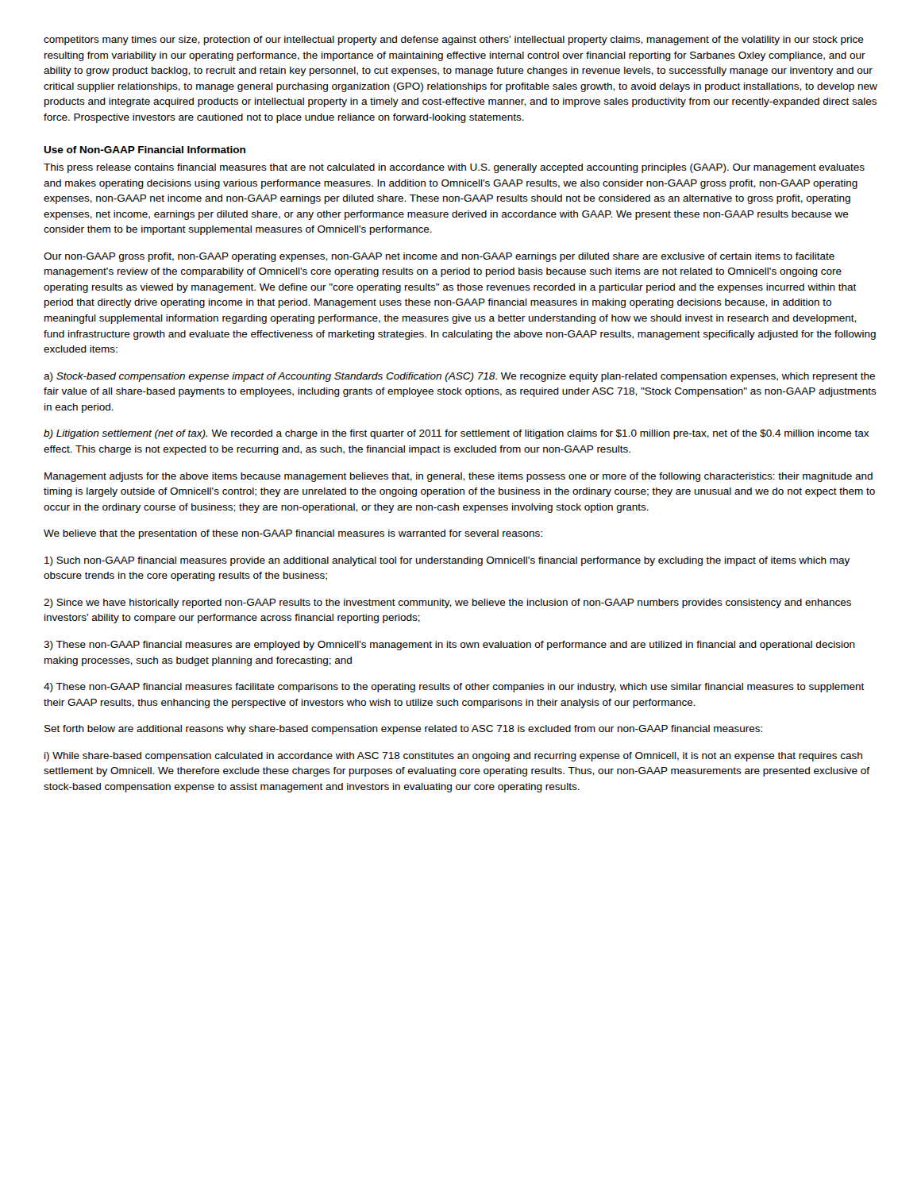competitors many times our size, protection of our intellectual property and defense against others' intellectual property claims, management of the volatility in our stock price resulting from variability in our operating performance, the importance of maintaining effective internal control over financial reporting for Sarbanes Oxley compliance, and our ability to grow product backlog, to recruit and retain key personnel, to cut expenses, to manage future changes in revenue levels, to successfully manage our inventory and our critical supplier relationships, to manage general purchasing organization (GPO) relationships for profitable sales growth, to avoid delays in product installations, to develop new products and integrate acquired products or intellectual property in a timely and cost-effective manner, and to improve sales productivity from our recently-expanded direct sales force. Prospective investors are cautioned not to place undue reliance on forward-looking statements.
Use of Non-GAAP Financial Information
This press release contains financial measures that are not calculated in accordance with U.S. generally accepted accounting principles (GAAP). Our management evaluates and makes operating decisions using various performance measures. In addition to Omnicell's GAAP results, we also consider non-GAAP gross profit, non-GAAP operating expenses, non-GAAP net income and non-GAAP earnings per diluted share. These non-GAAP results should not be considered as an alternative to gross profit, operating expenses, net income, earnings per diluted share, or any other performance measure derived in accordance with GAAP. We present these non-GAAP results because we consider them to be important supplemental measures of Omnicell's performance.
Our non-GAAP gross profit, non-GAAP operating expenses, non-GAAP net income and non-GAAP earnings per diluted share are exclusive of certain items to facilitate management's review of the comparability of Omnicell's core operating results on a period to period basis because such items are not related to Omnicell's ongoing core operating results as viewed by management. We define our "core operating results" as those revenues recorded in a particular period and the expenses incurred within that period that directly drive operating income in that period. Management uses these non-GAAP financial measures in making operating decisions because, in addition to meaningful supplemental information regarding operating performance, the measures give us a better understanding of how we should invest in research and development, fund infrastructure growth and evaluate the effectiveness of marketing strategies. In calculating the above non-GAAP results, management specifically adjusted for the following excluded items:
a) Stock-based compensation expense impact of Accounting Standards Codification (ASC) 718. We recognize equity plan-related compensation expenses, which represent the fair value of all share-based payments to employees, including grants of employee stock options, as required under ASC 718, "Stock Compensation" as non-GAAP adjustments in each period.
b) Litigation settlement (net of tax). We recorded a charge in the first quarter of 2011 for settlement of litigation claims for $1.0 million pre-tax, net of the $0.4 million income tax effect. This charge is not expected to be recurring and, as such, the financial impact is excluded from our non-GAAP results.
Management adjusts for the above items because management believes that, in general, these items possess one or more of the following characteristics: their magnitude and timing is largely outside of Omnicell's control; they are unrelated to the ongoing operation of the business in the ordinary course; they are unusual and we do not expect them to occur in the ordinary course of business; they are non-operational, or they are non-cash expenses involving stock option grants.
We believe that the presentation of these non-GAAP financial measures is warranted for several reasons:
1) Such non-GAAP financial measures provide an additional analytical tool for understanding Omnicell's financial performance by excluding the impact of items which may obscure trends in the core operating results of the business;
2) Since we have historically reported non-GAAP results to the investment community, we believe the inclusion of non-GAAP numbers provides consistency and enhances investors' ability to compare our performance across financial reporting periods;
3) These non-GAAP financial measures are employed by Omnicell's management in its own evaluation of performance and are utilized in financial and operational decision making processes, such as budget planning and forecasting; and
4) These non-GAAP financial measures facilitate comparisons to the operating results of other companies in our industry, which use similar financial measures to supplement their GAAP results, thus enhancing the perspective of investors who wish to utilize such comparisons in their analysis of our performance.
Set forth below are additional reasons why share-based compensation expense related to ASC 718 is excluded from our non-GAAP financial measures:
i) While share-based compensation calculated in accordance with ASC 718 constitutes an ongoing and recurring expense of Omnicell, it is not an expense that requires cash settlement by Omnicell. We therefore exclude these charges for purposes of evaluating core operating results. Thus, our non-GAAP measurements are presented exclusive of stock-based compensation expense to assist management and investors in evaluating our core operating results.